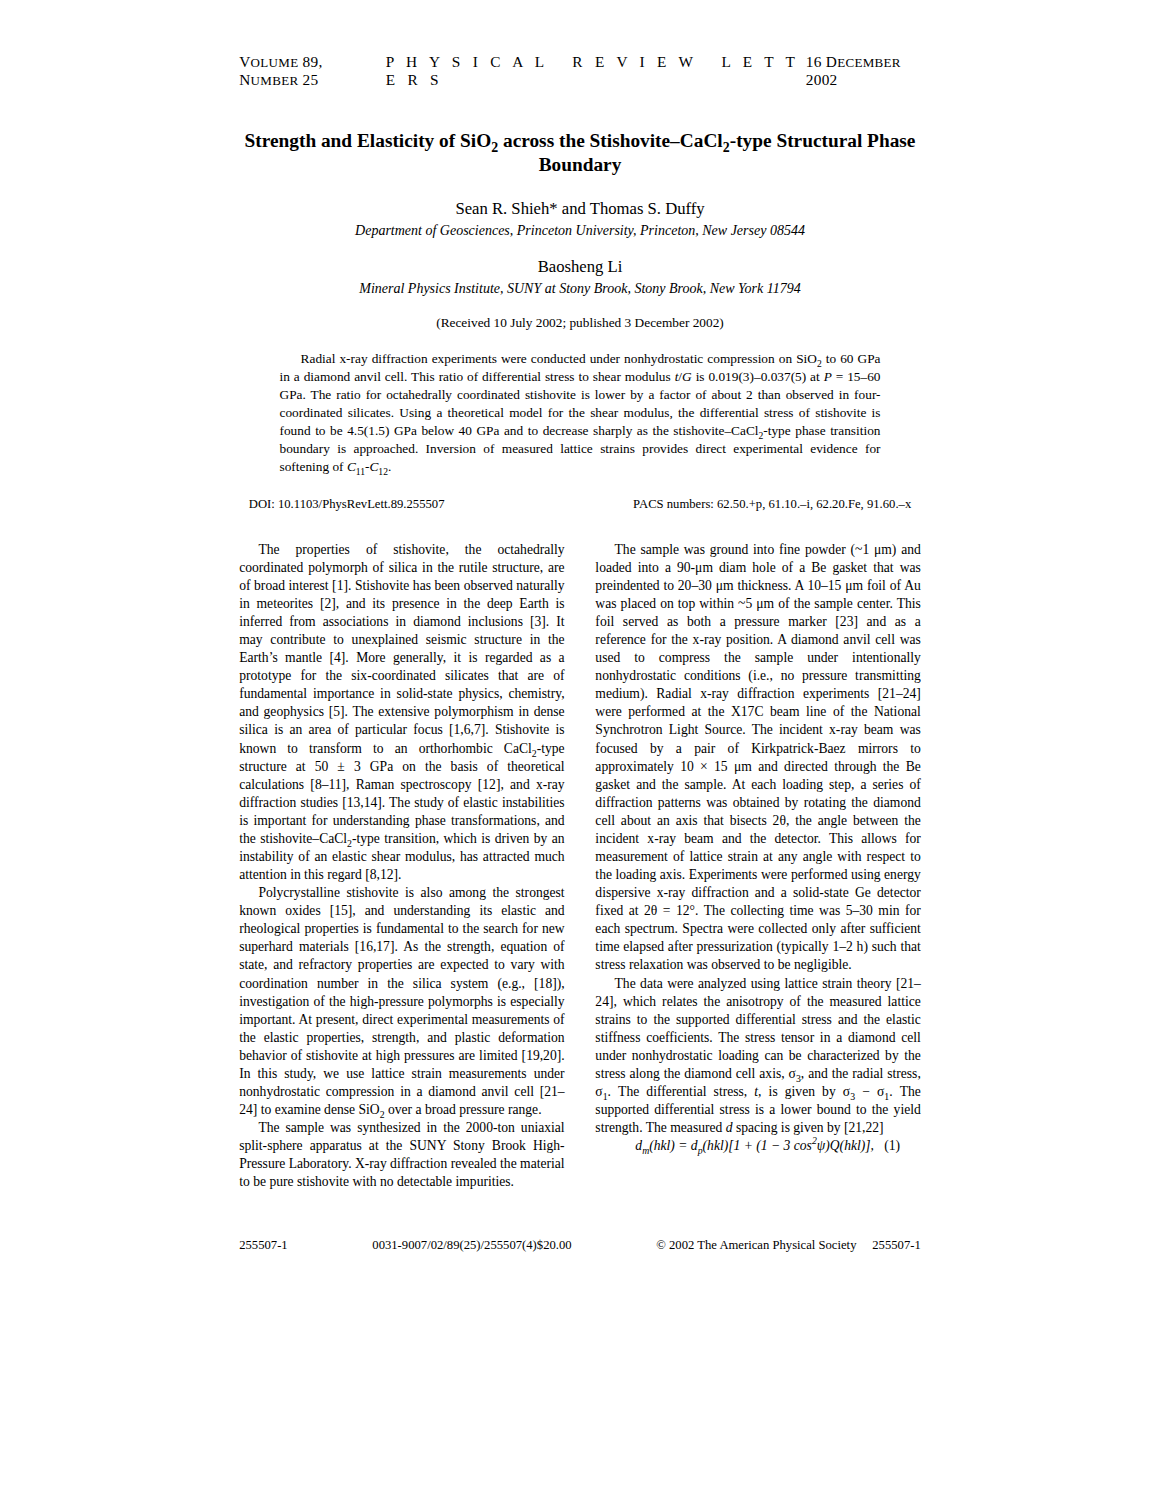VOLUME 89, NUMBER 25
P H Y S I C A L R E V I E W L E T T E R S
16 DECEMBER 2002
Strength and Elasticity of SiO2 across the Stishovite–CaCl2-type Structural Phase Boundary
Sean R. Shieh* and Thomas S. Duffy
Department of Geosciences, Princeton University, Princeton, New Jersey 08544
Baosheng Li
Mineral Physics Institute, SUNY at Stony Brook, Stony Brook, New York 11794
(Received 10 July 2002; published 3 December 2002)
Radial x-ray diffraction experiments were conducted under nonhydrostatic compression on SiO2 to 60 GPa in a diamond anvil cell. This ratio of differential stress to shear modulus t/G is 0.019(3)–0.037(5) at P = 15–60 GPa. The ratio for octahedrally coordinated stishovite is lower by a factor of about 2 than observed in four-coordinated silicates. Using a theoretical model for the shear modulus, the differential stress of stishovite is found to be 4.5(1.5) GPa below 40 GPa and to decrease sharply as the stishovite–CaCl2-type phase transition boundary is approached. Inversion of measured lattice strains provides direct experimental evidence for softening of C11-C12.
DOI: 10.1103/PhysRevLett.89.255507
PACS numbers: 62.50.+p, 61.10.–i, 62.20.Fe, 91.60.–x
The properties of stishovite, the octahedrally coordinated polymorph of silica in the rutile structure, are of broad interest [1]. Stishovite has been observed naturally in meteorites [2], and its presence in the deep Earth is inferred from associations in diamond inclusions [3]. It may contribute to unexplained seismic structure in the Earth’s mantle [4]. More generally, it is regarded as a prototype for the six-coordinated silicates that are of fundamental importance in solid-state physics, chemistry, and geophysics [5]. The extensive polymorphism in dense silica is an area of particular focus [1,6,7]. Stishovite is known to transform to an orthorhombic CaCl2-type structure at 50 ± 3 GPa on the basis of theoretical calculations [8–11], Raman spectroscopy [12], and x-ray diffraction studies [13,14]. The study of elastic instabilities is important for understanding phase transformations, and the stishovite–CaCl2-type transition, which is driven by an instability of an elastic shear modulus, has attracted much attention in this regard [8,12].
Polycrystalline stishovite is also among the strongest known oxides [15], and understanding its elastic and rheological properties is fundamental to the search for new superhard materials [16,17]. As the strength, equation of state, and refractory properties are expected to vary with coordination number in the silica system (e.g., [18]), investigation of the high-pressure polymorphs is especially important. At present, direct experimental measurements of the elastic properties, strength, and plastic deformation behavior of stishovite at high pressures are limited [19,20]. In this study, we use lattice strain measurements under nonhydrostatic compression in a diamond anvil cell [21–24] to examine dense SiO2 over a broad pressure range.
The sample was synthesized in the 2000-ton uniaxial split-sphere apparatus at the SUNY Stony Brook High-Pressure Laboratory. X-ray diffraction revealed the material to be pure stishovite with no detectable impurities.
The sample was ground into fine powder (~1 μm) and loaded into a 90-μm diam hole of a Be gasket that was preindented to 20–30 μm thickness. A 10–15 μm foil of Au was placed on top within ~5 μm of the sample center. This foil served as both a pressure marker [23] and as a reference for the x-ray position. A diamond anvil cell was used to compress the sample under intentionally nonhydrostatic conditions (i.e., no pressure transmitting medium). Radial x-ray diffraction experiments [21–24] were performed at the X17C beam line of the National Synchrotron Light Source. The incident x-ray beam was focused by a pair of Kirkpatrick-Baez mirrors to approximately 10 × 15 μm and directed through the Be gasket and the sample. At each loading step, a series of diffraction patterns was obtained by rotating the diamond cell about an axis that bisects 2θ, the angle between the incident x-ray beam and the detector. This allows for measurement of lattice strain at any angle with respect to the loading axis. Experiments were performed using energy dispersive x-ray diffraction and a solid-state Ge detector fixed at 2θ = 12°. The collecting time was 5–30 min for each spectrum. Spectra were collected only after sufficient time elapsed after pressurization (typically 1–2 h) such that stress relaxation was observed to be negligible.
The data were analyzed using lattice strain theory [21–24], which relates the anisotropy of the measured lattice strains to the supported differential stress and the elastic stiffness coefficients. The stress tensor in a diamond cell under nonhydrostatic loading can be characterized by the stress along the diamond cell axis, σ3, and the radial stress, σ1. The differential stress, t, is given by σ3 − σ1. The supported differential stress is a lower bound to the yield strength. The measured d spacing is given by [21,22]
dm(hkl) = dp(hkl)[1 + (1 − 3 cos2ψ)Q(hkl)], (1)
255507-1
0031-9007/02/89(25)/255507(4)$20.00
© 2002 The American Physical Society 255507-1